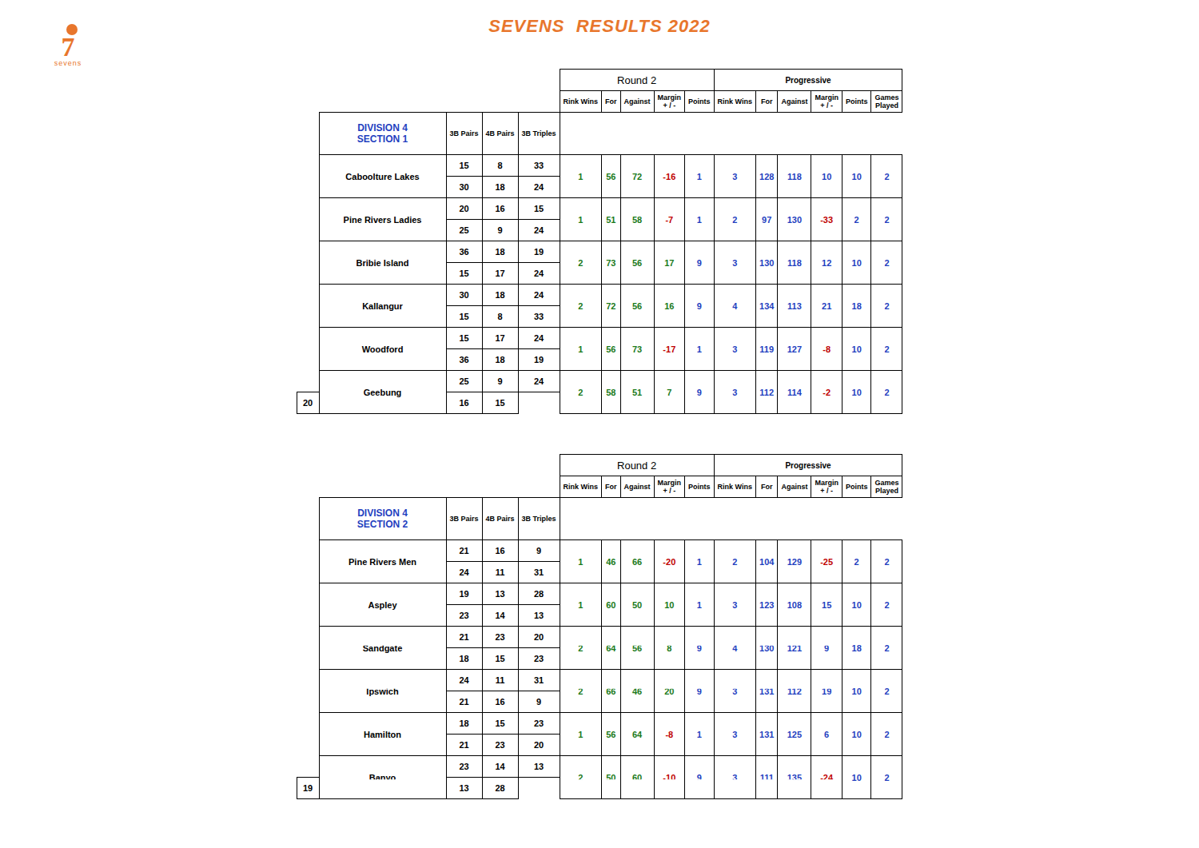7
sevens
SEVENS RESULTS 2022
| | | | | | Round 2 | Progressive |
| Rink Wins | For | Against | Margin + / - | Points | Rink Wins | For | Against | Margin + / - | Points | Games Played |
| | DIVISION 4 SECTION 1 | 3B Pairs | 4B Pairs | 3B Triples | |
| Caboolture Lakes | 15 | 8 | 33 | 1 | 56 | 72 | -16 | 1 | 3 | 128 | 118 | 10 | 10 | 2 |
| 30 | 18 | 24 |
| Pine Rivers Ladies | 20 | 16 | 15 | 1 | 51 | 58 | -7 | 1 | 2 | 97 | 130 | -33 | 2 | 2 |
| 25 | 9 | 24 |
| Bribie Island | 36 | 18 | 19 | 2 | 73 | 56 | 17 | 9 | 3 | 130 | 118 | 12 | 10 | 2 |
| 15 | 17 | 24 |
| Kallangur | 30 | 18 | 24 | 2 | 72 | 56 | 16 | 9 | 4 | 134 | 113 | 21 | 18 | 2 |
| 15 | 8 | 33 |
| Woodford | 15 | 17 | 24 | 1 | 56 | 73 | -17 | 1 | 3 | 119 | 127 | -8 | 10 | 2 |
| 36 | 18 | 19 |
| Geebung | 25 | 9 | 24 | 2 | 58 | 51 | 7 | 9 | 3 | 112 | 114 | -2 | 10 | 2 |
| 20 | 16 | 15 |
| | | | | | Round 2 | Progressive |
| Rink Wins | For | Against | Margin + / - | Points | Rink Wins | For | Against | Margin + / - | Points | Games Played |
| | DIVISION 4 SECTION 2 | 3B Pairs | 4B Pairs | 3B Triples | |
| Pine Rivers Men | 21 | 16 | 9 | 1 | 46 | 66 | -20 | 1 | 2 | 104 | 129 | -25 | 2 | 2 |
| 24 | 11 | 31 |
| Aspley | 19 | 13 | 28 | 1 | 60 | 50 | 10 | 1 | 3 | 123 | 108 | 15 | 10 | 2 |
| 23 | 14 | 13 |
| Sandgate | 21 | 23 | 20 | 2 | 64 | 56 | 8 | 9 | 4 | 130 | 121 | 9 | 18 | 2 |
| 18 | 15 | 23 |
| Ipswich | 24 | 11 | 31 | 2 | 66 | 46 | 20 | 9 | 3 | 131 | 112 | 19 | 10 | 2 |
| 21 | 16 | 9 |
| Hamilton | 18 | 15 | 23 | 1 | 56 | 64 | -8 | 1 | 3 | 131 | 125 | 6 | 10 | 2 |
| 21 | 23 | 20 |
| Banyo | 23 | 14 | 13 | 2 | 50 | 60 | -10 | 9 | 3 | 111 | 135 | -24 | 10 | 2 |
| 19 | 13 | 28 |